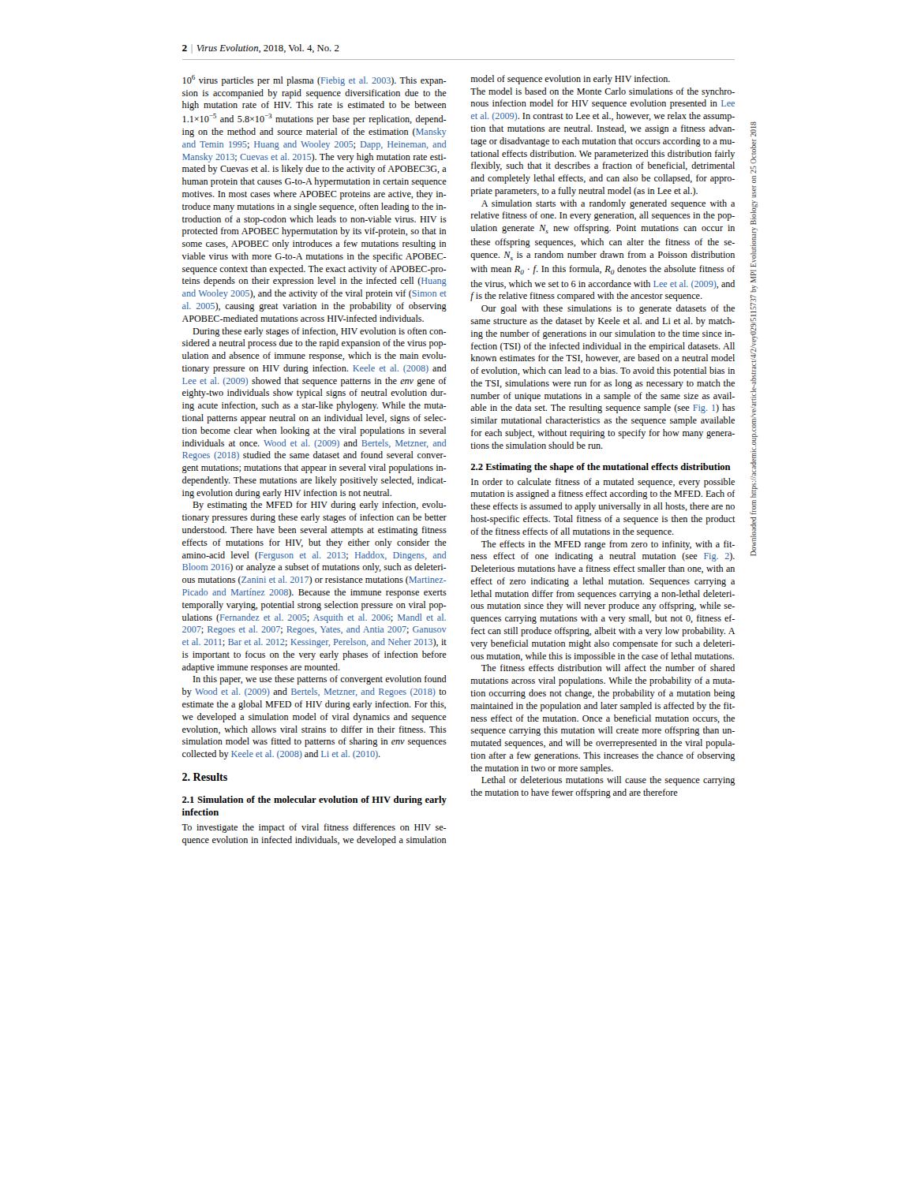2|Virus Evolution, 2018, Vol. 4, No. 2
Downloaded from https://academic.oup.com/ve/article-abstract/4/2/vey029/5115737 by MPI Evolutionary Biology user on 25 October 2018
106 virus particles per ml plasma (Fiebig et al. 2003). This expansion is accompanied by rapid sequence diversification due to the high mutation rate of HIV. This rate is estimated to be between 1.1×10−5 and 5.8×10−3 mutations per base per replication, depending on the method and source material of the estimation (Mansky and Temin 1995; Huang and Wooley 2005; Dapp, Heineman, and Mansky 2013; Cuevas et al. 2015). The very high mutation rate estimated by Cuevas et al. is likely due to the activity of APOBEC3G, a human protein that causes G-to-A hypermutation in certain sequence motives. In most cases where APOBEC proteins are active, they introduce many mutations in a single sequence, often leading to the introduction of a stop-codon which leads to non-viable virus. HIV is protected from APOBEC hypermutation by its vif-protein, so that in some cases, APOBEC only introduces a few mutations resulting in viable virus with more G-to-A mutations in the specific APOBEC-sequence context than expected. The exact activity of APOBEC-proteins depends on their expression level in the infected cell (Huang and Wooley 2005), and the activity of the viral protein vif (Simon et al. 2005), causing great variation in the probability of observing APOBEC-mediated mutations across HIV-infected individuals.
During these early stages of infection, HIV evolution is often considered a neutral process due to the rapid expansion of the virus population and absence of immune response, which is the main evolutionary pressure on HIV during infection. Keele et al. (2008) and Lee et al. (2009) showed that sequence patterns in the env gene of eighty-two individuals show typical signs of neutral evolution during acute infection, such as a star-like phylogeny. While the mutational patterns appear neutral on an individual level, signs of selection become clear when looking at the viral populations in several individuals at once. Wood et al. (2009) and Bertels, Metzner, and Regoes (2018) studied the same dataset and found several convergent mutations; mutations that appear in several viral populations independently. These mutations are likely positively selected, indicating evolution during early HIV infection is not neutral.
By estimating the MFED for HIV during early infection, evolutionary pressures during these early stages of infection can be better understood. There have been several attempts at estimating fitness effects of mutations for HIV, but they either only consider the amino-acid level (Ferguson et al. 2013; Haddox, Dingens, and Bloom 2016) or analyze a subset of mutations only, such as deleterious mutations (Zanini et al. 2017) or resistance mutations (Martinez-Picado and Martínez 2008). Because the immune response exerts temporally varying, potential strong selection pressure on viral populations (Fernandez et al. 2005; Asquith et al. 2006; Mandl et al. 2007; Regoes et al. 2007; Regoes, Yates, and Antia 2007; Ganusov et al. 2011; Bar et al. 2012; Kessinger, Perelson, and Neher 2013), it is important to focus on the very early phases of infection before adaptive immune responses are mounted.
In this paper, we use these patterns of convergent evolution found by Wood et al. (2009) and Bertels, Metzner, and Regoes (2018) to estimate the a global MFED of HIV during early infection. For this, we developed a simulation model of viral dynamics and sequence evolution, which allows viral strains to differ in their fitness. This simulation model was fitted to patterns of sharing in env sequences collected by Keele et al. (2008) and Li et al. (2010).
2. Results
2.1 Simulation of the molecular evolution of HIV during early infection
To investigate the impact of viral fitness differences on HIV sequence evolution in infected individuals, we developed a simulation model of sequence evolution in early HIV infection.
The model is based on the Monte Carlo simulations of the synchronous infection model for HIV sequence evolution presented in Lee et al. (2009). In contrast to Lee et al., however, we relax the assumption that mutations are neutral. Instead, we assign a fitness advantage or disadvantage to each mutation that occurs according to a mutational effects distribution. We parameterized this distribution fairly flexibly, such that it describes a fraction of beneficial, detrimental and completely lethal effects, and can also be collapsed, for appropriate parameters, to a fully neutral model (as in Lee et al.).
A simulation starts with a randomly generated sequence with a relative fitness of one. In every generation, all sequences in the population generate Ns new offspring. Point mutations can occur in these offspring sequences, which can alter the fitness of the sequence. Ns is a random number drawn from a Poisson distribution with mean R0 · f. In this formula, R0 denotes the absolute fitness of the virus, which we set to 6 in accordance with Lee et al. (2009), and f is the relative fitness compared with the ancestor sequence.
Our goal with these simulations is to generate datasets of the same structure as the dataset by Keele et al. and Li et al. by matching the number of generations in our simulation to the time since infection (TSI) of the infected individual in the empirical datasets. All known estimates for the TSI, however, are based on a neutral model of evolution, which can lead to a bias. To avoid this potential bias in the TSI, simulations were run for as long as necessary to match the number of unique mutations in a sample of the same size as available in the data set. The resulting sequence sample (see Fig. 1) has similar mutational characteristics as the sequence sample available for each subject, without requiring to specify for how many generations the simulation should be run.
2.2 Estimating the shape of the mutational effects distribution
In order to calculate fitness of a mutated sequence, every possible mutation is assigned a fitness effect according to the MFED. Each of these effects is assumed to apply universally in all hosts, there are no host-specific effects. Total fitness of a sequence is then the product of the fitness effects of all mutations in the sequence.
The effects in the MFED range from zero to infinity, with a fitness effect of one indicating a neutral mutation (see Fig. 2). Deleterious mutations have a fitness effect smaller than one, with an effect of zero indicating a lethal mutation. Sequences carrying a lethal mutation differ from sequences carrying a non-lethal deleterious mutation since they will never produce any offspring, while sequences carrying mutations with a very small, but not 0, fitness effect can still produce offspring, albeit with a very low probability. A very beneficial mutation might also compensate for such a deleterious mutation, while this is impossible in the case of lethal mutations.
The fitness effects distribution will affect the number of shared mutations across viral populations. While the probability of a mutation occurring does not change, the probability of a mutation being maintained in the population and later sampled is affected by the fitness effect of the mutation. Once a beneficial mutation occurs, the sequence carrying this mutation will create more offspring than unmutated sequences, and will be overrepresented in the viral population after a few generations. This increases the chance of observing the mutation in two or more samples.
Lethal or deleterious mutations will cause the sequence carrying the mutation to have fewer offspring and are therefore